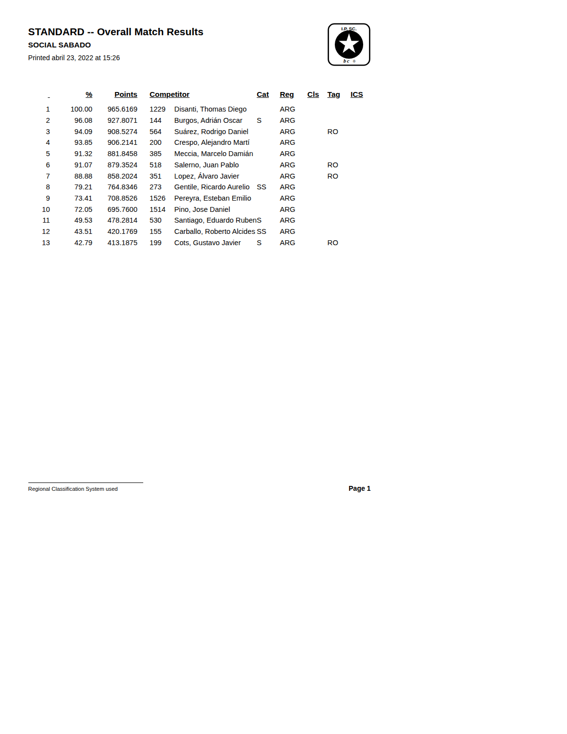I.P. SC. b c ®
STANDARD -- Overall Match Results
SOCIAL SABADO
Printed abril 23, 2022 at 15:26
| | % | Points | Competitor | Cat | Reg | Cls | Tag | ICS |
| --- | --- | --- | --- | --- | --- | --- | --- | --- |
| 1 | 100.00 | 965.6169 | 1229 | Disanti, Thomas Diego | | ARG | | | |
| 2 | 96.08 | 927.8071 | 144 | Burgos, Adrián Oscar | S | ARG | | | |
| 3 | 94.09 | 908.5274 | 564 | Suárez, Rodrigo Daniel | | ARG | | RO | |
| 4 | 93.85 | 906.2141 | 200 | Crespo, Alejandro Martí | | ARG | | | |
| 5 | 91.32 | 881.8458 | 385 | Meccia, Marcelo Damián | | ARG | | | |
| 6 | 91.07 | 879.3524 | 518 | Salerno, Juan Pablo | | ARG | | RO | |
| 7 | 88.88 | 858.2024 | 351 | Lopez, Álvaro Javier | | ARG | | RO | |
| 8 | 79.21 | 764.8346 | 273 | Gentile, Ricardo Aurelio | SS | ARG | | | |
| 9 | 73.41 | 708.8526 | 1526 | Pereyra, Esteban Emilio | | ARG | | | |
| 10 | 72.05 | 695.7600 | 1514 | Pino, Jose Daniel | | ARG | | | |
| 11 | 49.53 | 478.2814 | 530 | Santiago, Eduardo Ruben | S | ARG | | | |
| 12 | 43.51 | 420.1769 | 155 | Carballo, Roberto Alcides | SS | ARG | | | |
| 13 | 42.79 | 413.1875 | 199 | Cots, Gustavo Javier | S | ARG | | RO | |
Regional Classification System used Page 1